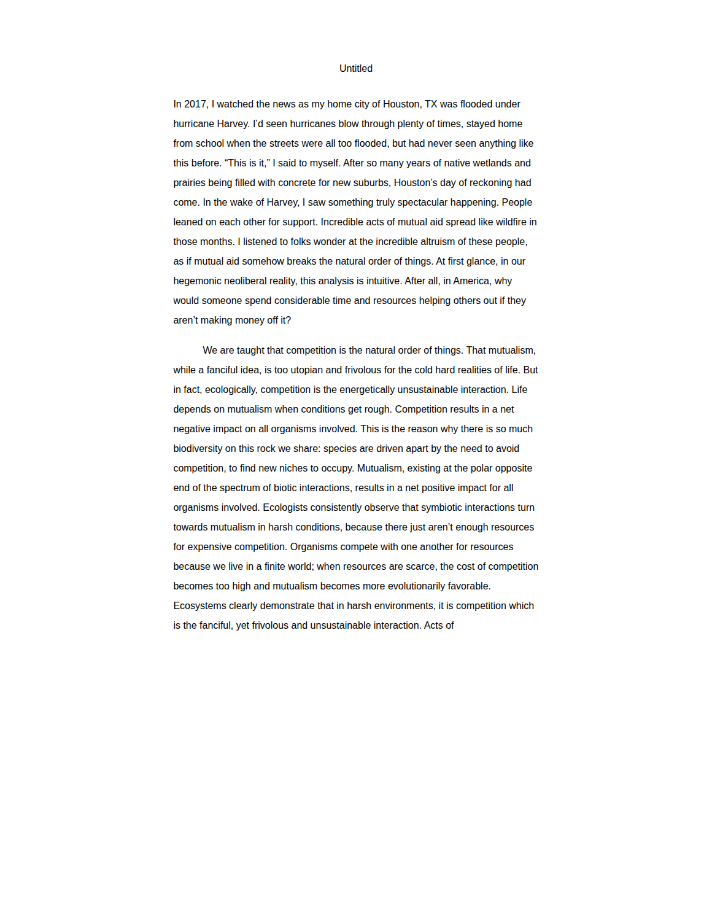Untitled
In 2017, I watched the news as my home city of Houston, TX was flooded under hurricane Harvey. I’d seen hurricanes blow through plenty of times, stayed home from school when the streets were all too flooded, but had never seen anything like this before. “This is it,” I said to myself. After so many years of native wetlands and prairies being filled with concrete for new suburbs, Houston’s day of reckoning had come. In the wake of Harvey, I saw something truly spectacular happening. People leaned on each other for support. Incredible acts of mutual aid spread like wildfire in those months. I listened to folks wonder at the incredible altruism of these people, as if mutual aid somehow breaks the natural order of things. At first glance, in our hegemonic neoliberal reality, this analysis is intuitive. After all, in America, why would someone spend considerable time and resources helping others out if they aren’t making money off it?
We are taught that competition is the natural order of things. That mutualism, while a fanciful idea, is too utopian and frivolous for the cold hard realities of life. But in fact, ecologically, competition is the energetically unsustainable interaction. Life depends on mutualism when conditions get rough. Competition results in a net negative impact on all organisms involved. This is the reason why there is so much biodiversity on this rock we share: species are driven apart by the need to avoid competition, to find new niches to occupy. Mutualism, existing at the polar opposite end of the spectrum of biotic interactions, results in a net positive impact for all organisms involved. Ecologists consistently observe that symbiotic interactions turn towards mutualism in harsh conditions, because there just aren’t enough resources for expensive competition. Organisms compete with one another for resources because we live in a finite world; when resources are scarce, the cost of competition becomes too high and mutualism becomes more evolutionarily favorable. Ecosystems clearly demonstrate that in harsh environments, it is competition which is the fanciful, yet frivolous and unsustainable interaction. Acts of